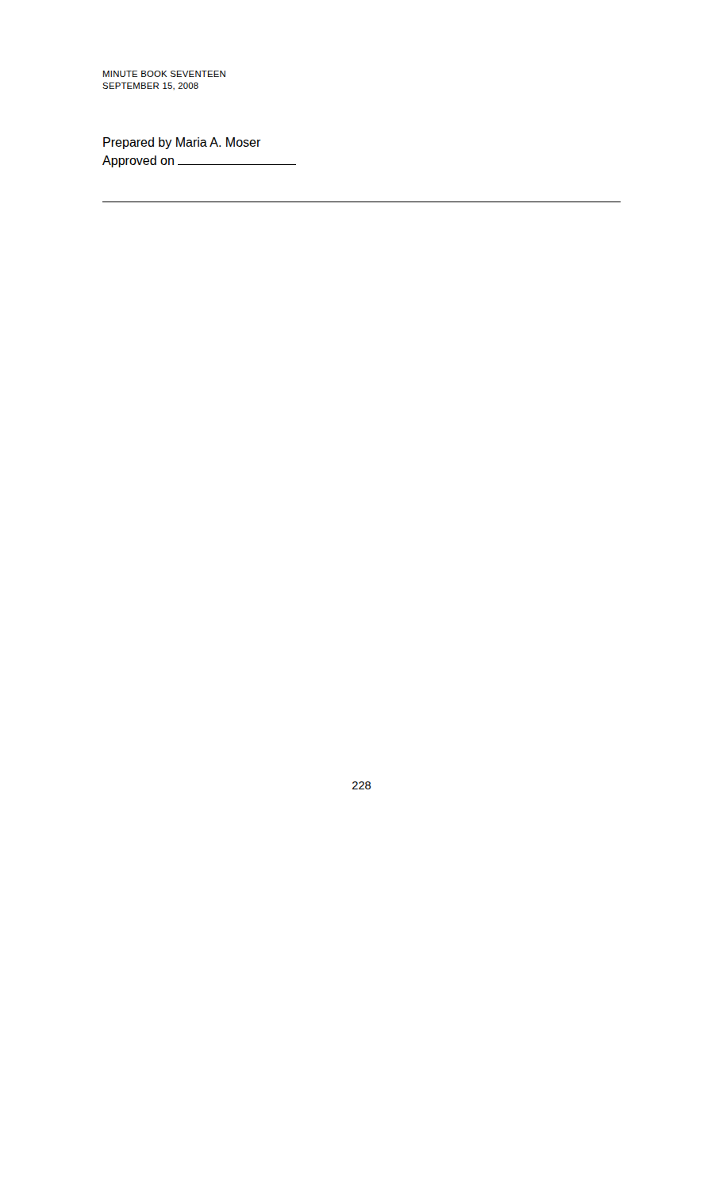MINUTE BOOK SEVENTEEN
SEPTEMBER 15, 2008
Prepared by Maria A. Moser
Approved on
228